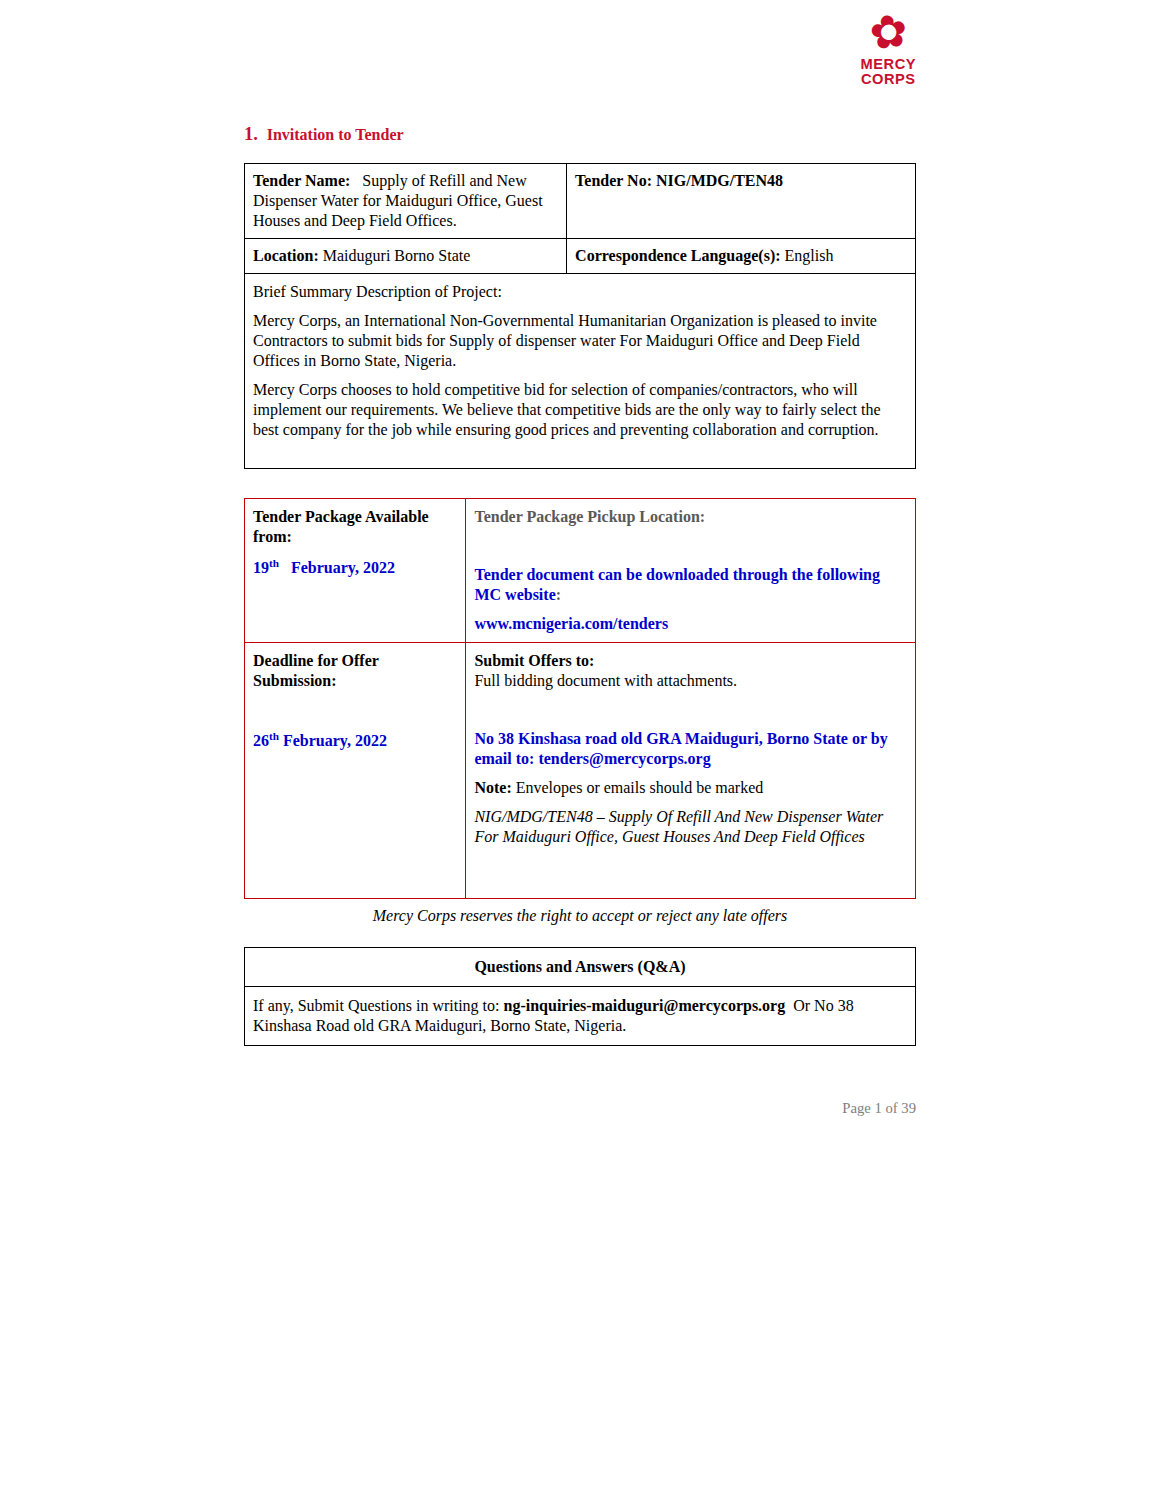✿ MERCY CORPS
1. Invitation to Tender
| Tender Name: Supply of Refill and New Dispenser Water for Maiduguri Office, Guest Houses and Deep Field Offices. | Tender No: NIG/MDG/TEN48 |
| Location: Maiduguri Borno State | Correspondence Language(s): English |
| Brief Summary Description of Project: Mercy Corps, an International Non-Governmental Humanitarian Organization is pleased to invite Contractors to submit bids for Supply of dispenser water For Maiduguri Office and Deep Field Offices in Borno State, Nigeria. Mercy Corps chooses to hold competitive bid for selection of companies/contractors, who will implement our requirements. We believe that competitive bids are the only way to fairly select the best company for the job while ensuring good prices and preventing collaboration and corruption. |
| Tender Package Available from: 19 th February, 2022 | Tender Package Pickup Location: Tender document can be downloaded through the following MC website : www.mcnigeria.com/tenders |
| Deadline for Offer Submission: 26 th February, 2022 | Submit Offers to: Full bidding document with attachments. No 38 Kinshasa road old GRA Maiduguri, Borno State or by email to: tenders@mercycorps.org Note: Envelopes or emails should be marked NIG/MDG/TEN48 – Supply Of Refill And New Dispenser Water For Maiduguri Office, Guest Houses And Deep Field Offices |
Mercy Corps reserves the right to accept or reject any late offers
| Questions and Answers (Q&A) |
| If any, Submit Questions in writing to: ng-inquiries-maiduguri@mercycorps.org Or No 38 Kinshasa Road old GRA Maiduguri, Borno State, Nigeria. |
Page 1 of 39